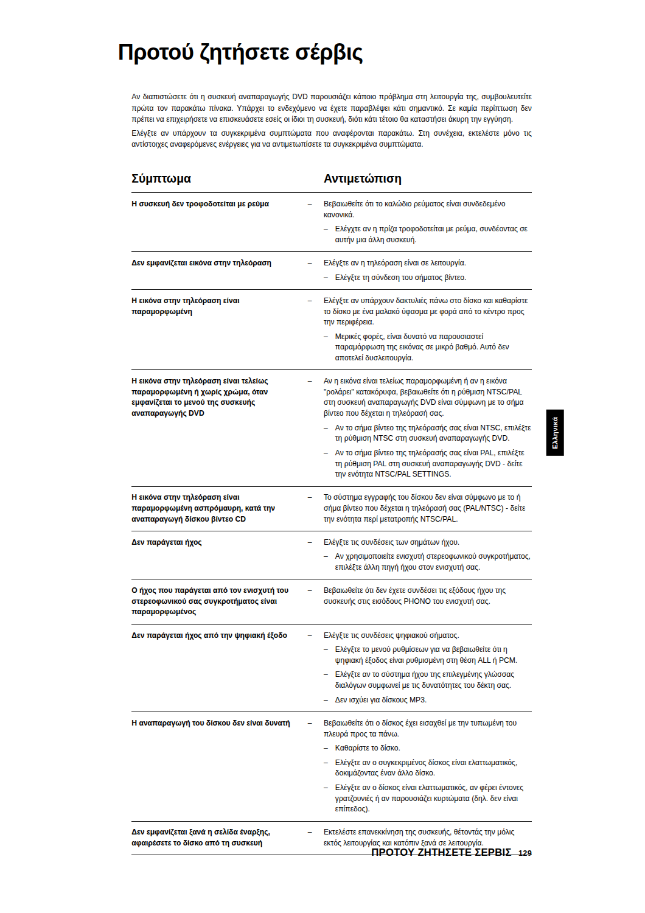Προτού ζητήσετε σέρβις
Αν διαπιστώσετε ότι η συσκευή αναπαραγωγής DVD παρουσιάζει κάποιο πρόβλημα στη λειτουργία της, συμβουλευτείτε πρώτα τον παρακάτω πίνακα. Υπάρχει το ενδεχόμενο να έχετε παραβλέψει κάτι σημαντικό. Σε καμία περίπτωση δεν πρέπει να επιχειρήσετε να επισκευάσετε εσείς οι ίδιοι τη συσκευή, διότι κάτι τέτοιο θα καταστήσει άκυρη την εγγύηση.
Ελέγξτε αν υπάρχουν τα συγκεκριμένα συμπτώματα που αναφέρονται παρακάτω. Στη συνέχεια, εκτελέστε μόνο τις αντίστοιχες αναφερόμενες ενέργειες για να αντιμετωπίσετε τα συγκεκριμένα συμπτώματα.
| Σύμπτωμα | | Αντιμετώπιση |
| --- | --- | --- |
| Η συσκευή δεν τροφοδοτείται με ρεύμα | – | Βεβαιωθείτε ότι το καλώδιο ρεύματος είναι συνδεδεμένο κανονικά. – Ελέγχτε αν η πρίζα τροφοδοτείται με ρεύμα, συνδέοντας σε αυτήν μια άλλη συσκευή. |
| Δεν εμφανίζεται εικόνα στην τηλεόραση | – | Ελέγξτε αν η τηλεόραση είναι σε λειτουργία. – Ελέγξτε τη σύνδεση του σήματος βίντεο. |
| Η εικόνα στην τηλεόραση είναι παραμορφωμένη | – | Ελέγξτε αν υπάρχουν δακτυλιές πάνω στο δίσκο και καθαρίστε το δίσκο με ένα μαλακό ύφασμα με φορά από το κέντρο προς την περιφέρεια. – Μερικές φορές, είναι δυνατό να παρουσιαστεί παραμόρφωση της εικόνας σε μικρό βαθμό. Αυτό δεν αποτελεί δυσλειτουργία. |
| Η εικόνα στην τηλεόραση είναι τελείως παραμορφωμένη ή χωρίς χρώμα, όταν εμφανίζεται το μενού της συσκευής αναπαραγωγής DVD | – | Αν η εικόνα είναι τελείως παραμορφωμένη ή αν η εικόνα "ρολάρει" κατακόρυφα, βεβαιωθείτε ότι η ρύθμιση NTSC/PAL στη συσκευή αναπαραγωγής DVD είναι σύμφωνη με το σήμα βίντεο που δέχεται η τηλεόρασή σας. – Αν το σήμα βίντεο της τηλεόρασής σας είναι NTSC, επιλέξτε τη ρύθμιση NTSC στη συσκευή αναπαραγωγής DVD. – Αν το σήμα βίντεο της τηλεόρασής σας είναι PAL, επιλέξτε τη ρύθμιση PAL στη συσκευή αναπαραγωγής DVD - δείτε την ενότητα NTSC/PAL SETTINGS. |
| Η εικόνα στην τηλεόραση είναι παραμορφωμένη ασπρόμαυρη, κατά την αναπαραγωγή δίσκου βίντεο CD | – | Το σύστημα εγγραφής του δίσκου δεν είναι σύμφωνο με το ή σήμα βίντεο που δέχεται η τηλεόρασή σας (PAL/NTSC) - δείτε την ενότητα περί μετατροπής NTSC/PAL. |
| Δεν παράγεται ήχος | – | Ελέγξτε τις συνδέσεις των σημάτων ήχου. – Αν χρησιμοποιείτε ενισχυτή στερεοφωνικού συγκροτήματος, επιλέξτε άλλη πηγή ήχου στον ενισχυτή σας. |
| Ο ήχος που παράγεται από τον ενισχυτή του στερεοφωνικού σας συγκροτήματος είναι παραμορφωμένος | – | Βεβαιωθείτε ότι δεν έχετε συνδέσει τις εξόδους ήχου της συσκευής στις εισόδους PHONO του ενισχυτή σας. |
| Δεν παράγεται ήχος από την ψηφιακή έξοδο | – | Ελέγξτε τις συνδέσεις ψηφιακού σήματος. – Ελέγξτε το μενού ρυθμίσεων για να βεβαιωθείτε ότι η ψηφιακή έξοδος είναι ρυθμισμένη στη θέση ALL ή PCM. – Ελέγξτε αν το σύστημα ήχου της επιλεγμένης γλώσσας διαλόγων συμφωνεί με τις δυνατότητες του δέκτη σας. – Δεν ισχύει για δίσκους MP3. |
| Η αναπαραγωγή του δίσκου δεν είναι δυνατή | – | Βεβαιωθείτε ότι ο δίσκος έχει εισαχθεί με την τυπωμένη του πλευρά προς τα πάνω. – Καθαρίστε το δίσκο. – Ελέγξτε αν ο συγκεκριμένος δίσκος είναι ελαττωματικός, δοκιμάζοντας έναν άλλο δίσκο. – Ελέγξτε αν ο δίσκος είναι ελαττωματικός, αν φέρει έντονες γρατζουνιές ή αν παρουσιάζει κυρτώματα (δηλ. δεν είναι επίπεδος). |
| Δεν εμφανίζεται ξανά η σελίδα έναρξης, αφαιρέσετε το δίσκο από τη συσκευή | – | Εκτελέστε επανεκκίνηση της συσκευής, θέτοντάς την μόλις εκτός λειτουργίας και κατόπιν ξανά σε λειτουργία. |
Ελληνικά
ΠΡΟΤΟΥ ΖΗΤΗΣΕΤΕ ΣΕΡΒΙΣ129